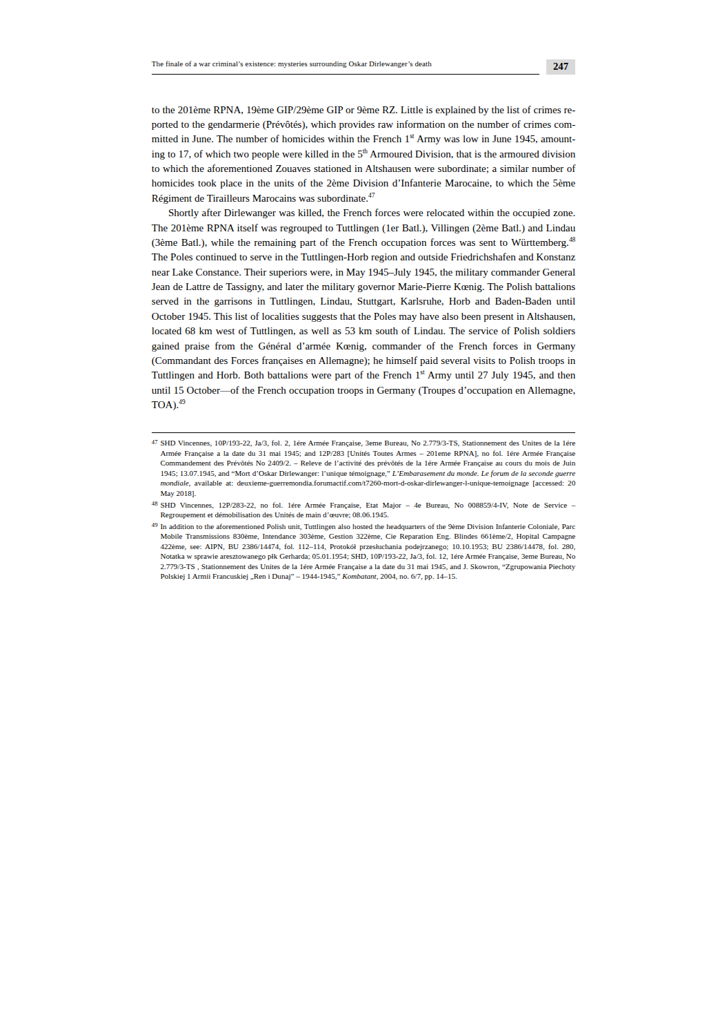The finale of a war criminal’s existence: mysteries surrounding Oskar Dirlewanger’s death
247
to the 201ème RPNA, 19ème GIP/29ème GIP or 9ème RZ. Little is explained by the list of crimes reported to the gendarmerie (Prévôtés), which provides raw information on the number of crimes committed in June. The number of homicides within the French 1st Army was low in June 1945, amounting to 17, of which two people were killed in the 5th Armoured Division, that is the armoured division to which the aforementioned Zouaves stationed in Altshausen were subordinate; a similar number of homicides took place in the units of the 2ème Division d’Infanterie Marocaine, to which the 5ème Régiment de Tirailleurs Marocains was subordinate.47
Shortly after Dirlewanger was killed, the French forces were relocated within the occupied zone. The 201ème RPNA itself was regrouped to Tuttlingen (1er Batl.), Villingen (2ème Batl.) and Lindau (3ème Batl.), while the remaining part of the French occupation forces was sent to Württemberg.48 The Poles continued to serve in the Tuttlingen-Horb region and outside Friedrichshafen and Konstanz near Lake Constance. Their superiors were, in May 1945–July 1945, the military commander General Jean de Lattre de Tassigny, and later the military governor Marie-Pierre Kœnig. The Polish battalions served in the garrisons in Tuttlingen, Lindau, Stuttgart, Karlsruhe, Horb and Baden-Baden until October 1945. This list of localities suggests that the Poles may have also been present in Altshausen, located 68 km west of Tuttlingen, as well as 53 km south of Lindau. The service of Polish soldiers gained praise from the Général d’armée Kœnig, commander of the French forces in Germany (Commandant des Forces françaises en Allemagne); he himself paid several visits to Polish troops in Tuttlingen and Horb. Both battalions were part of the French 1st Army until 27 July 1945, and then until 15 October—of the French occupation troops in Germany (Troupes d’occupation en Allemagne, TOA).49
47
SHD Vincennes, 10P/193-22, Ja/3, fol. 2, 1ére Armée Française, 3eme Bureau, No 2.779/3-TS, Stationnement des Unites de la 1ére Armée Française a la date du 31 mai 1945; and 12P/283 [Unités Toutes Armes – 201eme RPNA], no fol. 1ére Armée Française Commandement des Prévôtés No 2409/2. – Releve de l’activité des prévôtés de la 1ére Armée Française au cours du mois de Juin 1945; 13.07.1945, and “Mort d’Oskar Dirlewanger: l’unique témoignage,” L’Embarasement du monde. Le forum de la seconde guerre mondiale, available at: deuxieme-guerremondia.forumactif.com/t7260-mort-d-oskar-dirlewanger-l-unique-temoignage [accessed: 20 May 2018].
48
SHD Vincennes, 12P/283-22, no fol. 1ére Armée Française, Etat Major – 4e Bureau, No 008859/4-IV, Note de Service – Regroupement et démobilisation des Unités de main d’œuvre; 08.06.1945.
49
In addition to the aforementioned Polish unit, Tuttlingen also hosted the headquarters of the 9ème Division Infanterie Coloniale, Parc Mobile Transmissions 830ème, Intendance 303ème, Gestion 322ème, Cie Reparation Eng. Blindes 661ème/2, Hopital Campagne 422ème, see: AIPN, BU 2386/14474, fol. 112–114, Protokół przesłuchania podejrzanego; 10.10.1953; BU 2386/14478, fol. 280, Notatka w sprawie aresztowanego płk Gerharda; 05.01.1954; SHD, 10P/193-22, Ja/3, fol. 12, 1ére Armée Française, 3eme Bureau, No 2.779/3-TS , Stationnement des Unites de la 1ére Armée Française a la date du 31 mai 1945, and J. Skowron, “Zgrupowania Piechoty Polskiej 1 Armii Francuskiej „Ren i Dunaj” – 1944-1945,” Kombatant, 2004, no. 6/7, pp. 14–15.